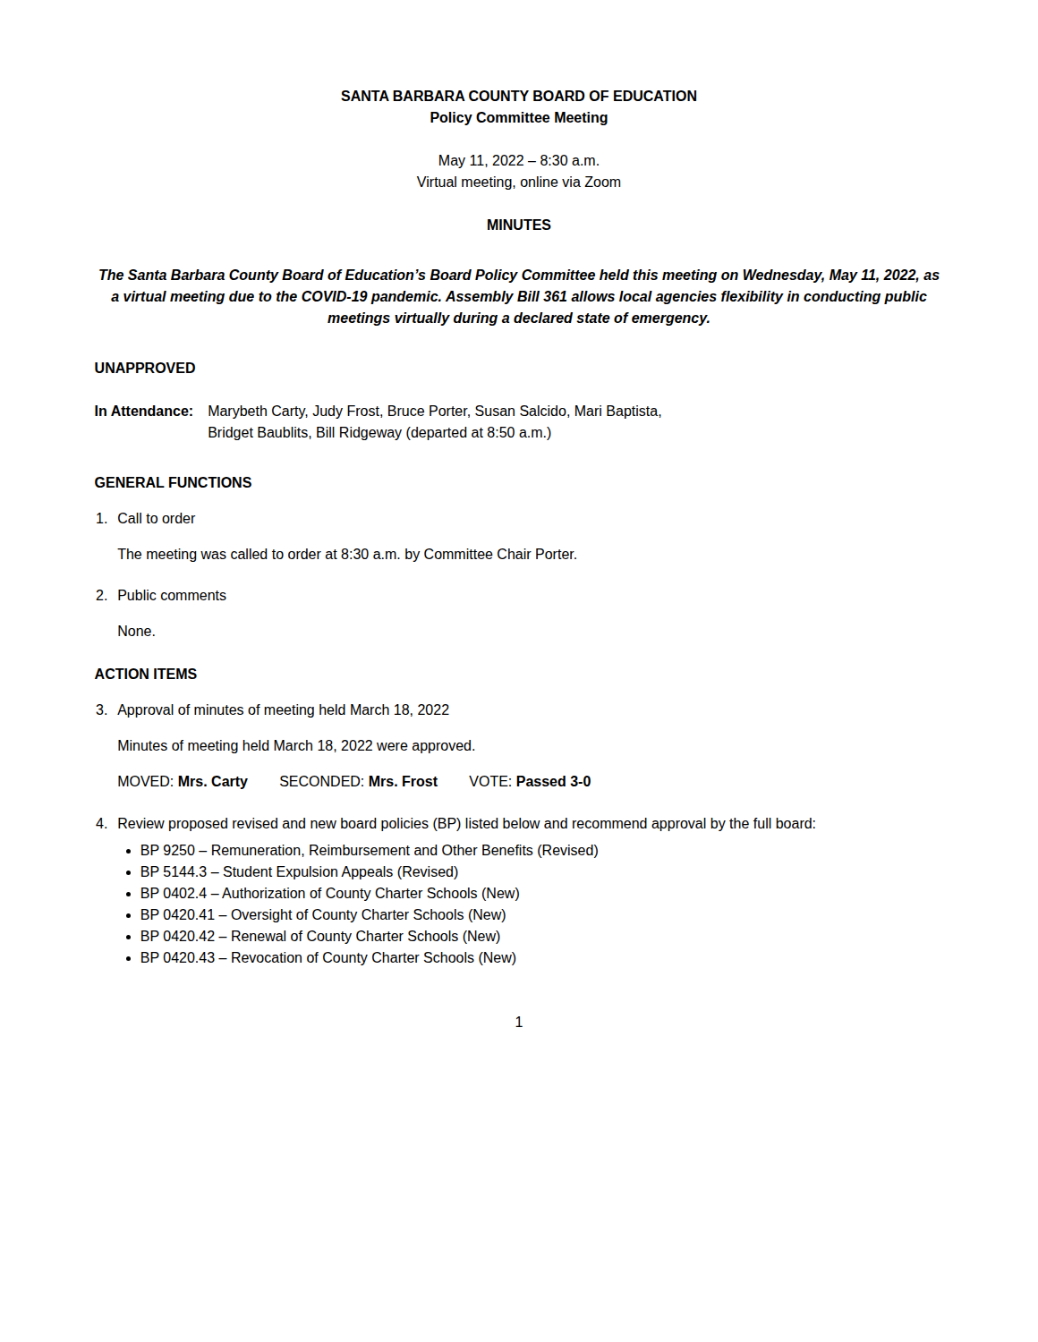Santa Barbara County Board of Education
Policy Committee Meeting
May 11, 2022 – 8:30 a.m.
Virtual meeting, online via Zoom
MINUTES
The Santa Barbara County Board of Education’s Board Policy Committee held this meeting on Wednesday, May 11, 2022, as a virtual meeting due to the COVID-19 pandemic. Assembly Bill 361 allows local agencies flexibility in conducting public meetings virtually during a declared state of emergency.
UNAPPROVED
In Attendance:
Marybeth Carty, Judy Frost, Bruce Porter, Susan Salcido, Mari Baptista, Bridget Baublits, Bill Ridgeway (departed at 8:50 a.m.)
General Functions
Call to order
The meeting was called to order at 8:30 a.m. by Committee Chair Porter.
Public comments
None.
Action Items
Approval of minutes of meeting held March 18, 2022
Minutes of meeting held March 18, 2022 were approved.
MOVED: Mrs. Carty SECONDED: Mrs. Frost VOTE: Passed 3-0
Review proposed revised and new board policies (BP) listed below and recommend approval by the full board:
BP 9250 – Remuneration, Reimbursement and Other Benefits (Revised)
BP 5144.3 – Student Expulsion Appeals (Revised)
BP 0402.4 – Authorization of County Charter Schools (New)
BP 0420.41 – Oversight of County Charter Schools (New)
BP 0420.42 – Renewal of County Charter Schools (New)
BP 0420.43 – Revocation of County Charter Schools (New)
1